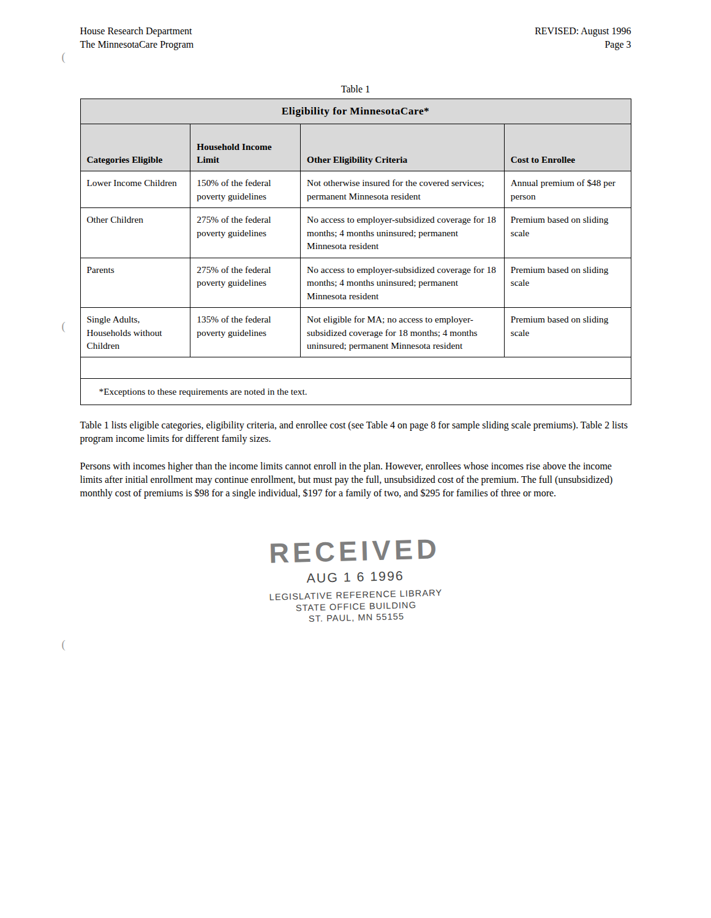( ( (
House Research Department
The MinnesotaCare Program
REVISED: August 1996
Page 3
Table 1
| Eligibility for MinnesotaCare* |
| --- |
| Categories Eligible | Household Income Limit | Other Eligibility Criteria | Cost to Enrollee |
| Lower Income Children | 150% of the federal poverty guidelines | Not otherwise insured for the covered services; permanent Minnesota resident | Annual premium of $48 per person |
| Other Children | 275% of the federal poverty guidelines | No access to employer-subsidized coverage for 18 months; 4 months uninsured; permanent Minnesota resident | Premium based on sliding scale |
| Parents | 275% of the federal poverty guidelines | No access to employer-subsidized coverage for 18 months; 4 months uninsured; permanent Minnesota resident | Premium based on sliding scale |
| Single Adults, Households without Children | 135% of the federal poverty guidelines | Not eligible for MA; no access to employer-subsidized coverage for 18 months; 4 months uninsured; permanent Minnesota resident | Premium based on sliding scale |
| *Exceptions to these requirements are noted in the text. |
Table 1 lists eligible categories, eligibility criteria, and enrollee cost (see Table 4 on page 8 for sample sliding scale premiums). Table 2 lists program income limits for different family sizes.
Persons with incomes higher than the income limits cannot enroll in the plan. However, enrollees whose incomes rise above the income limits after initial enrollment may continue enrollment, but must pay the full, unsubsidized cost of the premium. The full (unsubsidized) monthly cost of premiums is $98 for a single individual, $197 for a family of two, and $295 for families of three or more.
RECEIVED
AUG 1 6 1996
LEGISLATIVE REFERENCE LIBRARY
STATE OFFICE BUILDING
ST. PAUL, MN 55155